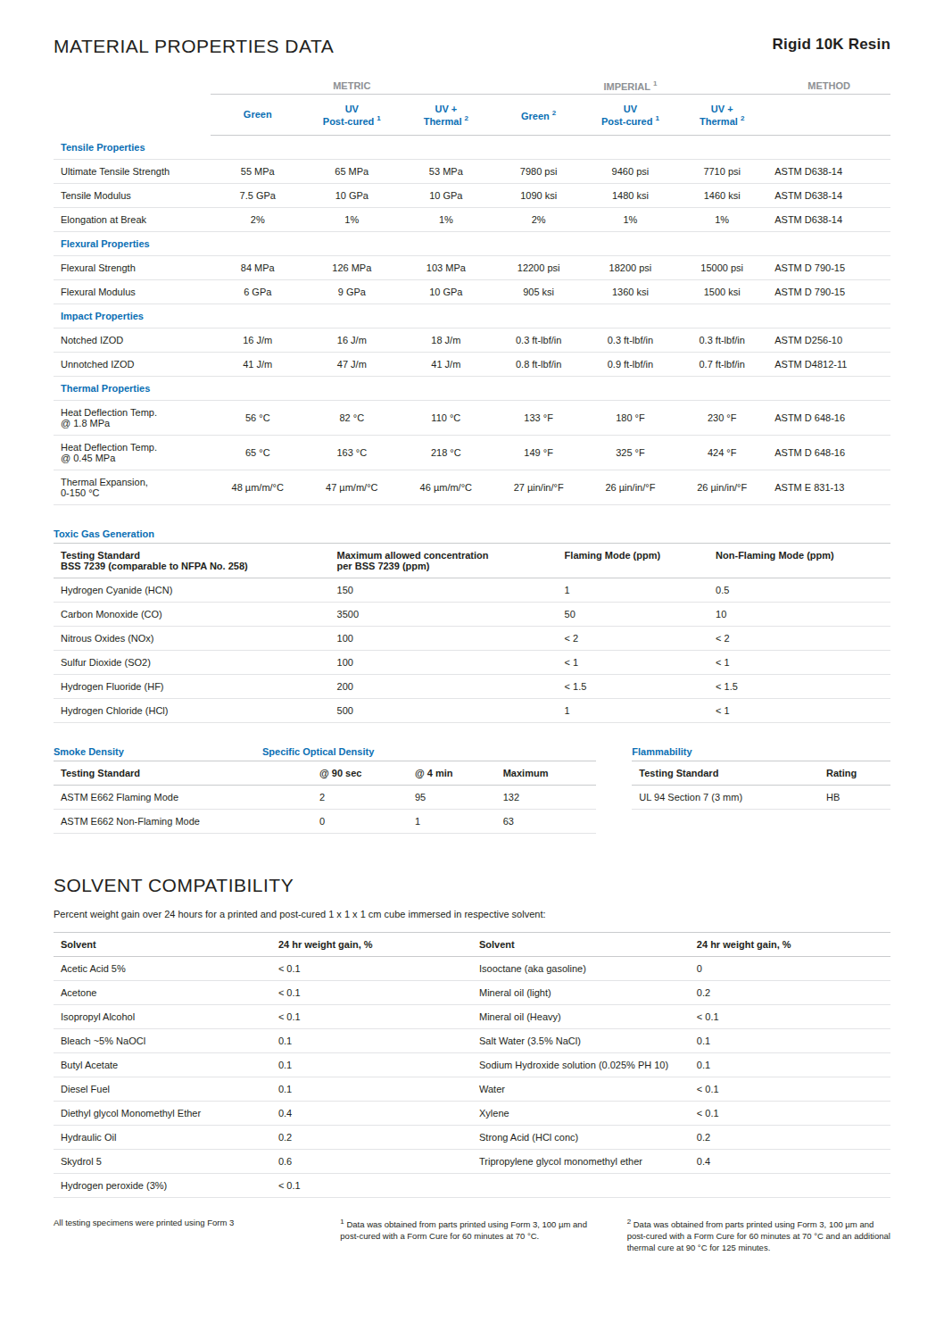MATERIAL PROPERTIES DATA
Rigid 10K Resin
| | METRIC | IMPERIAL 1 | METHOD |
| --- | --- | --- | --- |
| | Green | UV Post-cured 1 | UV + Thermal 2 | Green 2 | UV Post-cured 1 | UV + Thermal 2 | |
| Tensile Properties |
| Ultimate Tensile Strength | 55 MPa | 65 MPa | 53 MPa | 7980 psi | 9460 psi | 7710 psi | ASTM D638-14 |
| Tensile Modulus | 7.5 GPa | 10 GPa | 10 GPa | 1090 ksi | 1480 ksi | 1460 ksi | ASTM D638-14 |
| Elongation at Break | 2% | 1% | 1% | 2% | 1% | 1% | ASTM D638-14 |
| Flexural Properties |
| Flexural Strength | 84 MPa | 126 MPa | 103 MPa | 12200 psi | 18200 psi | 15000 psi | ASTM D 790-15 |
| Flexural Modulus | 6 GPa | 9 GPa | 10 GPa | 905 ksi | 1360 ksi | 1500 ksi | ASTM D 790-15 |
| Impact Properties |
| Notched IZOD | 16 J/m | 16 J/m | 18 J/m | 0.3 ft-lbf/in | 0.3 ft-lbf/in | 0.3 ft-lbf/in | ASTM D256-10 |
| Unnotched IZOD | 41 J/m | 47 J/m | 41 J/m | 0.8 ft-lbf/in | 0.9 ft-lbf/in | 0.7 ft-lbf/in | ASTM D4812-11 |
| Thermal Properties |
| Heat Deflection Temp. @ 1.8 MPa | 56 °C | 82 °C | 110 °C | 133 °F | 180 °F | 230 °F | ASTM D 648-16 |
| Heat Deflection Temp. @ 0.45 MPa | 65 °C | 163 °C | 218 °C | 149 °F | 325 °F | 424 °F | ASTM D 648-16 |
| Thermal Expansion, 0-150 °C | 48 µm/m/°C | 47 µm/m/°C | 46 µm/m/°C | 27 µin/in/°F | 26 µin/in/°F | 26 µin/in/°F | ASTM E 831-13 |
Toxic Gas Generation
| Testing Standard BSS 7239 (comparable to NFPA No. 258) | Maximum allowed concentration per BSS 7239 (ppm) | Flaming Mode (ppm) | Non-Flaming Mode (ppm) |
| --- | --- | --- | --- |
| Hydrogen Cyanide (HCN) | 150 | 1 | 0.5 |
| Carbon Monoxide (CO) | 3500 | 50 | 10 |
| Nitrous Oxides (NOx) | 100 | < 2 | < 2 |
| Sulfur Dioxide (SO2) | 100 | < 1 | < 1 |
| Hydrogen Fluoride (HF) | 200 | < 1.5 | < 1.5 |
| Hydrogen Chloride (HCl) | 500 | 1 | < 1 |
Smoke Density
Specific Optical Density
| Testing Standard | @ 90 sec | @ 4 min | Maximum |
| --- | --- | --- | --- |
| ASTM E662 Flaming Mode | 2 | 95 | 132 |
| ASTM E662 Non-Flaming Mode | 0 | 1 | 63 |
Flammability
| Testing Standard | Rating |
| --- | --- |
| UL 94 Section 7 (3 mm) | HB |
SOLVENT COMPATIBILITY
Percent weight gain over 24 hours for a printed and post-cured 1 x 1 x 1 cm cube immersed in respective solvent:
| Solvent | 24 hr weight gain, % | Solvent | 24 hr weight gain, % |
| --- | --- | --- | --- |
| Acetic Acid 5% | < 0.1 | Isooctane (aka gasoline) | 0 |
| Acetone | < 0.1 | Mineral oil (light) | 0.2 |
| Isopropyl Alcohol | < 0.1 | Mineral oil (Heavy) | < 0.1 |
| Bleach ~5% NaOCl | 0.1 | Salt Water (3.5% NaCl) | 0.1 |
| Butyl Acetate | 0.1 | Sodium Hydroxide solution (0.025% PH 10) | 0.1 |
| Diesel Fuel | 0.1 | Water | < 0.1 |
| Diethyl glycol Monomethyl Ether | 0.4 | Xylene | < 0.1 |
| Hydraulic Oil | 0.2 | Strong Acid (HCl conc) | 0.2 |
| Skydrol 5 | 0.6 | Tripropylene glycol monomethyl ether | 0.4 |
| Hydrogen peroxide (3%) | < 0.1 | | |
All testing specimens were printed using Form 3
1 Data was obtained from parts printed using Form 3, 100 µm and post-cured with a Form Cure for 60 minutes at 70 °C.
2 Data was obtained from parts printed using Form 3, 100 µm and post-cured with a Form Cure for 60 minutes at 70 °C and an additional thermal cure at 90 °C for 125 minutes.